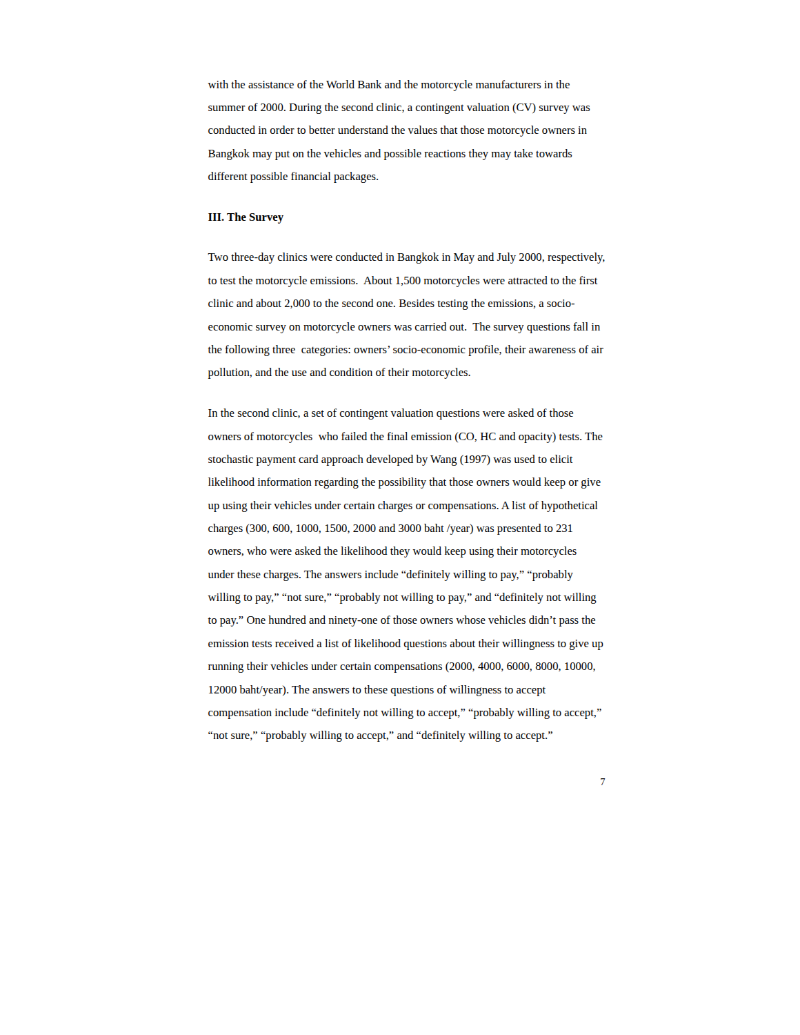with the assistance of the World Bank and the motorcycle manufacturers in the summer of 2000. During the second clinic, a contingent valuation (CV) survey was conducted in order to better understand the values that those motorcycle owners in Bangkok may put on the vehicles and possible reactions they may take towards different possible financial packages.
III. The Survey
Two three-day clinics were conducted in Bangkok in May and July 2000, respectively, to test the motorcycle emissions. About 1,500 motorcycles were attracted to the first clinic and about 2,000 to the second one. Besides testing the emissions, a socio-economic survey on motorcycle owners was carried out. The survey questions fall in the following three categories: owners’ socio-economic profile, their awareness of air pollution, and the use and condition of their motorcycles.
In the second clinic, a set of contingent valuation questions were asked of those owners of motorcycles who failed the final emission (CO, HC and opacity) tests. The stochastic payment card approach developed by Wang (1997) was used to elicit likelihood information regarding the possibility that those owners would keep or give up using their vehicles under certain charges or compensations. A list of hypothetical charges (300, 600, 1000, 1500, 2000 and 3000 baht /year) was presented to 231 owners, who were asked the likelihood they would keep using their motorcycles under these charges. The answers include “definitely willing to pay,” “probably willing to pay,” “not sure,” “probably not willing to pay,” and “definitely not willing to pay.” One hundred and ninety-one of those owners whose vehicles didn’t pass the emission tests received a list of likelihood questions about their willingness to give up running their vehicles under certain compensations (2000, 4000, 6000, 8000, 10000, 12000 baht/year). The answers to these questions of willingness to accept compensation include “definitely not willing to accept,” “probably willing to accept,” “not sure,” “probably willing to accept,” and “definitely willing to accept.”
7